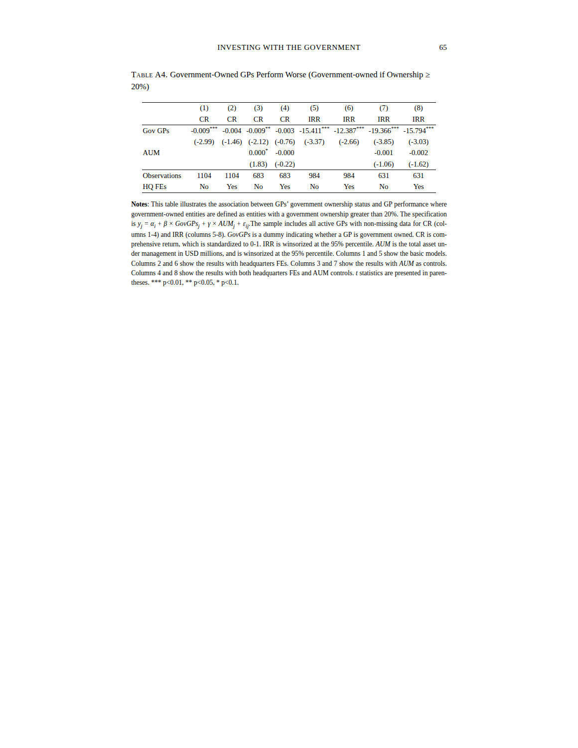INVESTING WITH THE GOVERNMENT 65
Table A4. Government-Owned GPs Perform Worse (Government-owned if Ownership ≥ 20%)
| | (1) | (2) | (3) | (4) | (5) | (6) | (7) | (8) |
| | CR | CR | CR | CR | IRR | IRR | IRR | IRR |
| Gov GPs | -0.009 *** | -0.004 | -0.009 ** | -0.003 | -15.411 *** | -12.387 *** | -19.366 *** | -15.794 *** |
| | (-2.99) | (-1.46) | (-2.12) | (-0.76) | (-3.37) | (-2.66) | (-3.85) | (-3.03) |
| AUM | | | 0.000 * | -0.000 | | | -0.001 | -0.002 |
| | | | (1.83) | (-0.22) | | | (-1.06) | (-1.62) |
| Observations | 1104 | 1104 | 683 | 683 | 984 | 984 | 631 | 631 |
| HQ FEs | No | Yes | No | Yes | No | Yes | No | Yes |
Notes: This table illustrates the association between GPs’ government ownership status and GP performance where government-owned entities are defined as entities with a government ownership greater than 20%. The specification is yj = αi + β × GovGPsj + γ × AUMj + εij.The sample includes all active GPs with non-missing data for CR (columns 1-4) and IRR (columns 5-8). GovGPs is a dummy indicating whether a GP is government owned. CR is comprehensive return, which is standardized to 0-1. IRR is winsorized at the 95% percentile. AUM is the total asset under management in USD millions, and is winsorized at the 95% percentile. Columns 1 and 5 show the basic models. Columns 2 and 6 show the results with headquarters FEs. Columns 3 and 7 show the results with AUM as controls. Columns 4 and 8 show the results with both headquarters FEs and AUM controls. t statistics are presented in parentheses. *** p<0.01, ** p<0.05, * p<0.1.